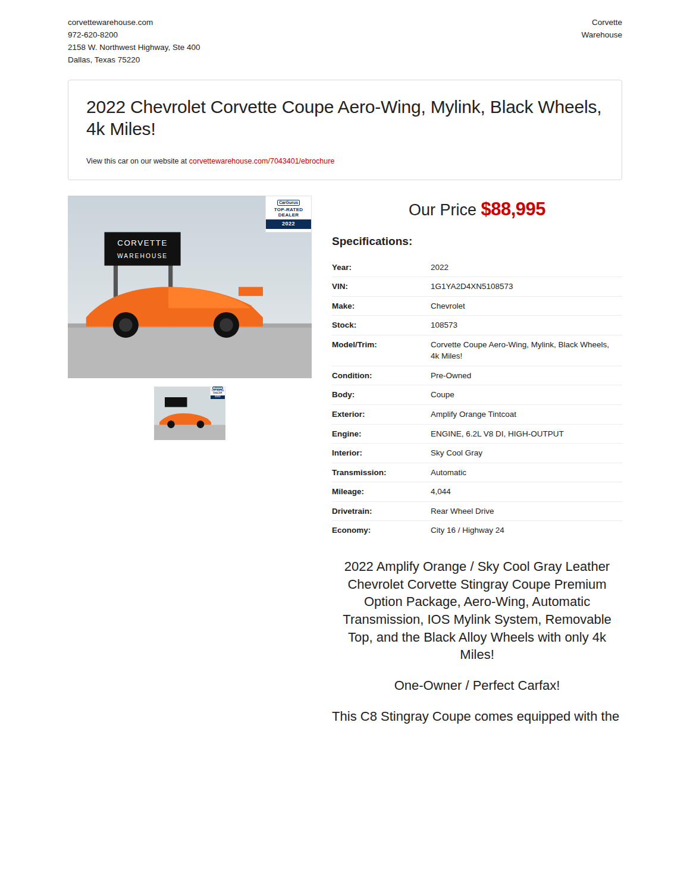corvettewarehouse.com
972-620-8200
2158 W. Northwest Highway, Ste 400
Dallas, Texas 75220
Corvette
Warehouse
2022 Chevrolet Corvette Coupe Aero-Wing, Mylink, Black Wheels, 4k Miles!
View this car on our website at corvettewarehouse.com/7043401/ebrochure
CarGurus
TOP-RATED
DEALER
2022
CarGurus
TOP-RATED
DEALER
2022
Our Price $88,995
Specifications:
| Year: | 2022 |
| VIN: | 1G1YA2D4XN5108573 |
| Make: | Chevrolet |
| Stock: | 108573 |
| Model/Trim: | Corvette Coupe Aero-Wing, Mylink, Black Wheels, 4k Miles! |
| Condition: | Pre-Owned |
| Body: | Coupe |
| Exterior: | Amplify Orange Tintcoat |
| Engine: | ENGINE, 6.2L V8 DI, HIGH-OUTPUT |
| Interior: | Sky Cool Gray |
| Transmission: | Automatic |
| Mileage: | 4,044 |
| Drivetrain: | Rear Wheel Drive |
| Economy: | City 16 / Highway 24 |
2022 Amplify Orange / Sky Cool Gray Leather Chevrolet Corvette Stingray Coupe Premium Option Package, Aero-Wing, Automatic Transmission, IOS Mylink System, Removable Top, and the Black Alloy Wheels with only 4k Miles!
One-Owner / Perfect Carfax!
This C8 Stingray Coupe comes equipped with the Premium Option Package, Aero-Wing, automatic transmission, IOS Mylink system, power windows, power locks, power